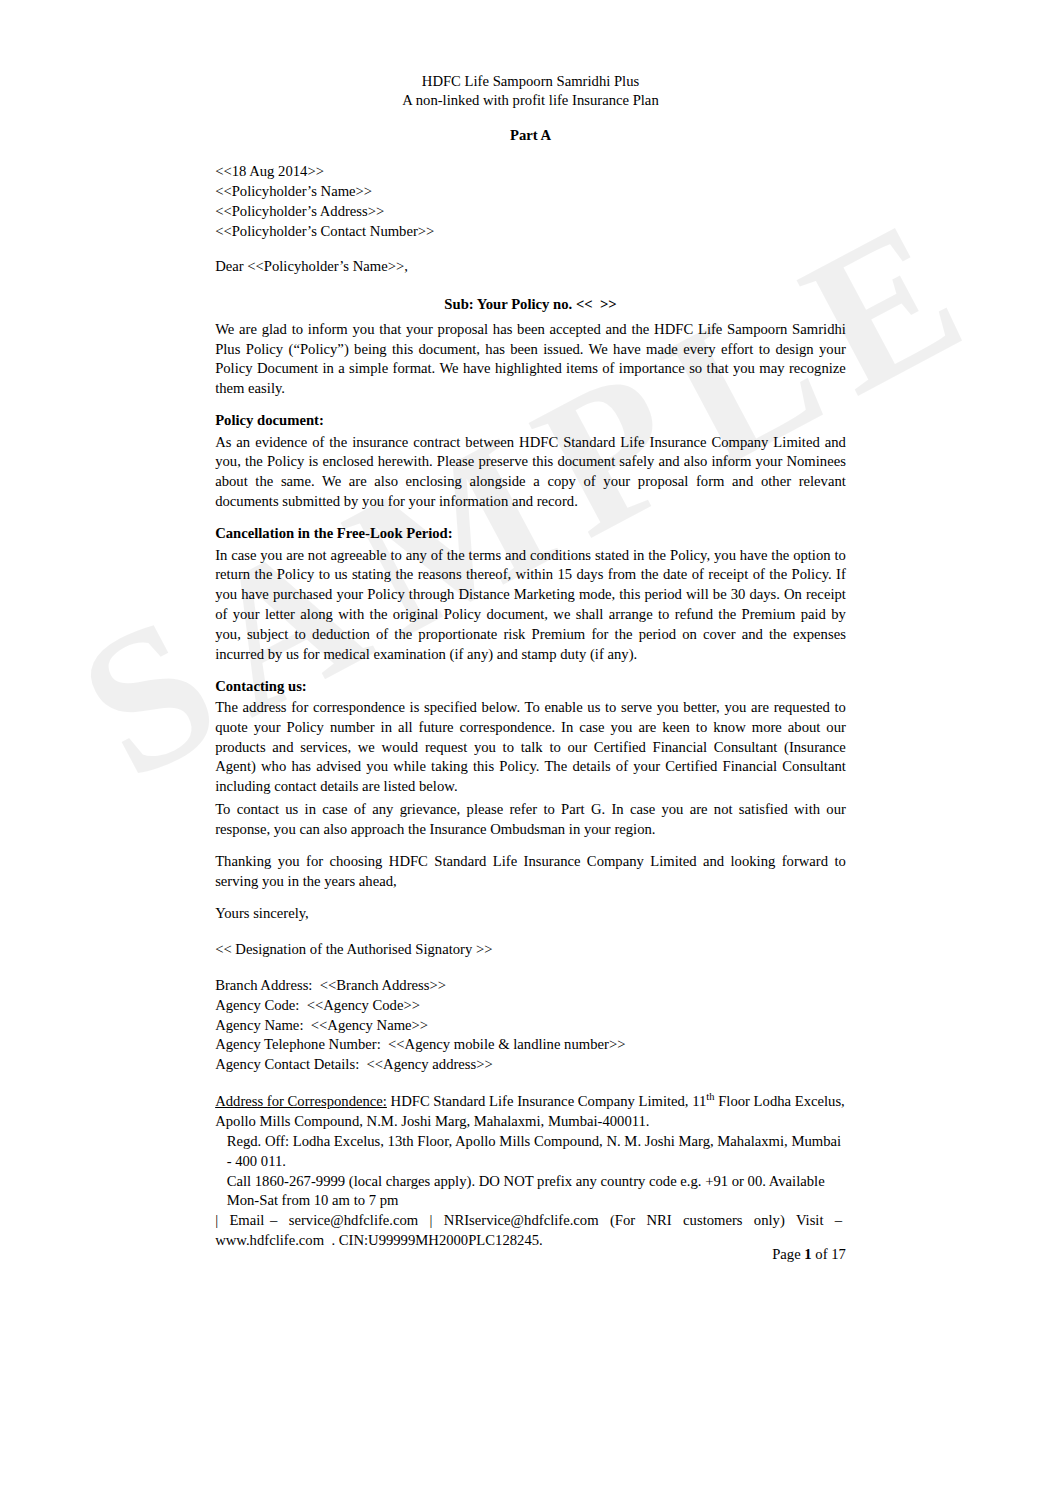SAMPLE
HDFC Life Sampoorn Samridhi Plus
A non-linked with profit life Insurance Plan
Part A
<<18 Aug 2014>>
<<Policyholder’s Name>>
<<Policyholder’s Address>>
<<Policyholder’s Contact Number>>
Dear <<Policyholder’s Name>>,
Sub: Your Policy no. << >>
We are glad to inform you that your proposal has been accepted and the HDFC Life Sampoorn Samridhi Plus Policy (“Policy”) being this document, has been issued. We have made every effort to design your Policy Document in a simple format. We have highlighted items of importance so that you may recognize them easily.
Policy document:
As an evidence of the insurance contract between HDFC Standard Life Insurance Company Limited and you, the Policy is enclosed herewith. Please preserve this document safely and also inform your Nominees about the same. We are also enclosing alongside a copy of your proposal form and other relevant documents submitted by you for your information and record.
Cancellation in the Free-Look Period:
In case you are not agreeable to any of the terms and conditions stated in the Policy, you have the option to return the Policy to us stating the reasons thereof, within 15 days from the date of receipt of the Policy. If you have purchased your Policy through Distance Marketing mode, this period will be 30 days. On receipt of your letter along with the original Policy document, we shall arrange to refund the Premium paid by you, subject to deduction of the proportionate risk Premium for the period on cover and the expenses incurred by us for medical examination (if any) and stamp duty (if any).
Contacting us:
The address for correspondence is specified below. To enable us to serve you better, you are requested to quote your Policy number in all future correspondence. In case you are keen to know more about our products and services, we would request you to talk to our Certified Financial Consultant (Insurance Agent) who has advised you while taking this Policy. The details of your Certified Financial Consultant including contact details are listed below.
To contact us in case of any grievance, please refer to Part G. In case you are not satisfied with our response, you can also approach the Insurance Ombudsman in your region.
Thanking you for choosing HDFC Standard Life Insurance Company Limited and looking forward to serving you in the years ahead,
Yours sincerely,
<< Designation of the Authorised Signatory >>
Branch Address: <<Branch Address>>
Agency Code: <<Agency Code>>
Agency Name: <<Agency Name>>
Agency Telephone Number: <<Agency mobile & landline number>>
Agency Contact Details: <<Agency address>>
Address for Correspondence: HDFC Standard Life Insurance Company Limited, 11th Floor Lodha Excelus, Apollo Mills Compound, N.M. Joshi Marg, Mahalaxmi, Mumbai-400011.
Regd. Off: Lodha Excelus, 13th Floor, Apollo Mills Compound, N. M. Joshi Marg, Mahalaxmi, Mumbai - 400 011.
Call 1860-267-9999 (local charges apply). DO NOT prefix any country code e.g. +91 or 00. Available Mon-Sat from 10 am to 7 pm
| Email – service@hdfclife.com | NRIservice@hdfclife.com (For NRI customers only) Visit – www.hdfclife.com . CIN:U99999MH2000PLC128245.
Page 1 of 17